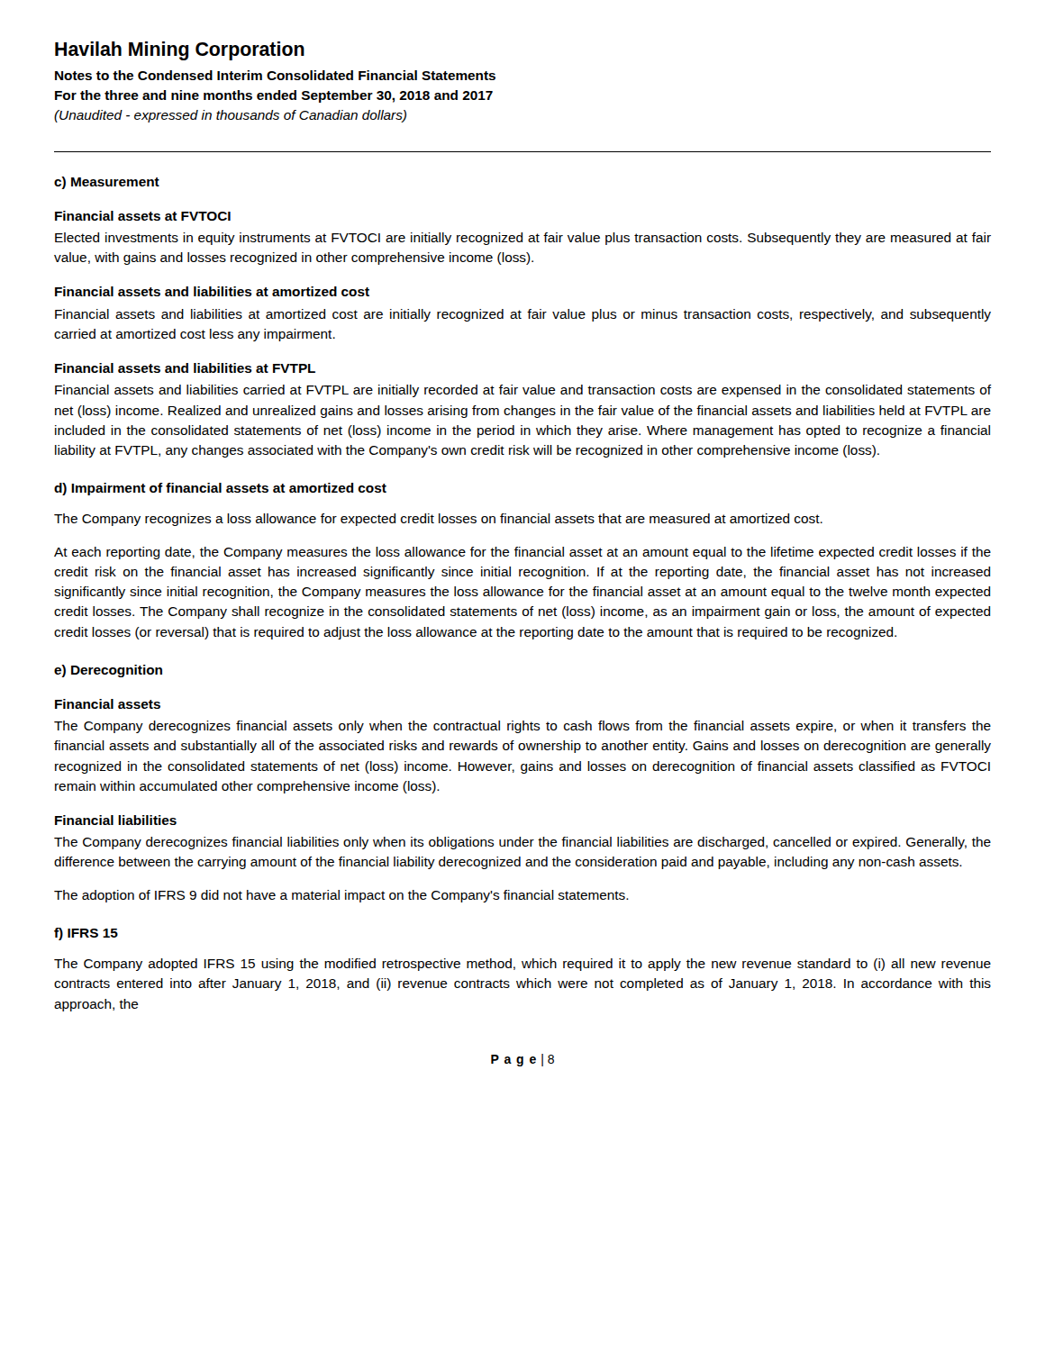Havilah Mining Corporation
Notes to the Condensed Interim Consolidated Financial Statements
For the three and nine months ended September 30, 2018 and 2017
(Unaudited - expressed in thousands of Canadian dollars)
c) Measurement
Financial assets at FVTOCI
Elected investments in equity instruments at FVTOCI are initially recognized at fair value plus transaction costs. Subsequently they are measured at fair value, with gains and losses recognized in other comprehensive income (loss).
Financial assets and liabilities at amortized cost
Financial assets and liabilities at amortized cost are initially recognized at fair value plus or minus transaction costs, respectively, and subsequently carried at amortized cost less any impairment.
Financial assets and liabilities at FVTPL
Financial assets and liabilities carried at FVTPL are initially recorded at fair value and transaction costs are expensed in the consolidated statements of net (loss) income. Realized and unrealized gains and losses arising from changes in the fair value of the financial assets and liabilities held at FVTPL are included in the consolidated statements of net (loss) income in the period in which they arise. Where management has opted to recognize a financial liability at FVTPL, any changes associated with the Company's own credit risk will be recognized in other comprehensive income (loss).
d) Impairment of financial assets at amortized cost
The Company recognizes a loss allowance for expected credit losses on financial assets that are measured at amortized cost.
At each reporting date, the Company measures the loss allowance for the financial asset at an amount equal to the lifetime expected credit losses if the credit risk on the financial asset has increased significantly since initial recognition. If at the reporting date, the financial asset has not increased significantly since initial recognition, the Company measures the loss allowance for the financial asset at an amount equal to the twelve month expected credit losses. The Company shall recognize in the consolidated statements of net (loss) income, as an impairment gain or loss, the amount of expected credit losses (or reversal) that is required to adjust the loss allowance at the reporting date to the amount that is required to be recognized.
e) Derecognition
Financial assets
The Company derecognizes financial assets only when the contractual rights to cash flows from the financial assets expire, or when it transfers the financial assets and substantially all of the associated risks and rewards of ownership to another entity. Gains and losses on derecognition are generally recognized in the consolidated statements of net (loss) income. However, gains and losses on derecognition of financial assets classified as FVTOCI remain within accumulated other comprehensive income (loss).
Financial liabilities
The Company derecognizes financial liabilities only when its obligations under the financial liabilities are discharged, cancelled or expired. Generally, the difference between the carrying amount of the financial liability derecognized and the consideration paid and payable, including any non-cash assets.
The adoption of IFRS 9 did not have a material impact on the Company's financial statements.
f) IFRS 15
The Company adopted IFRS 15 using the modified retrospective method, which required it to apply the new revenue standard to (i) all new revenue contracts entered into after January 1, 2018, and (ii) revenue contracts which were not completed as of January 1, 2018. In accordance with this approach, the
P a g e | 8